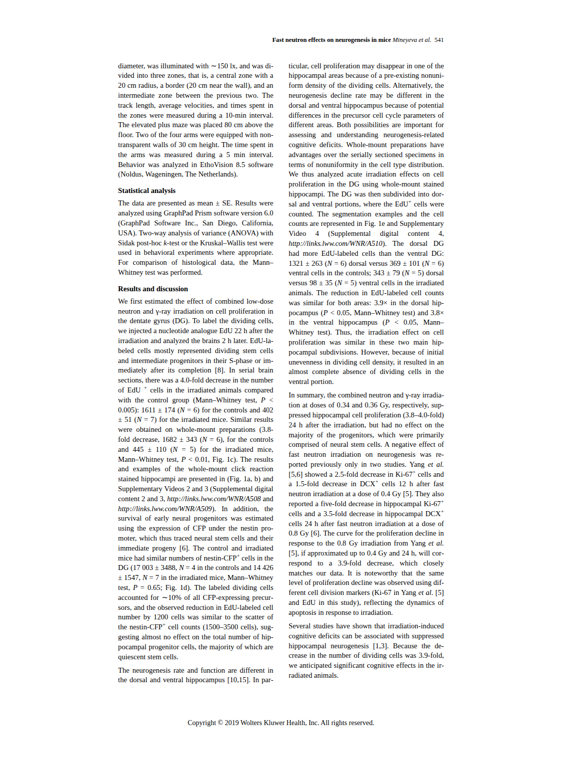Fast neutron effects on neurogenesis in mice Mineyeva et al. 541
diameter, was illuminated with ∼150 lx, and was divided into three zones, that is, a central zone with a 20 cm radius, a border (20 cm near the wall), and an intermediate zone between the previous two. The track length, average velocities, and times spent in the zones were measured during a 10-min interval. The elevated plus maze was placed 80 cm above the floor. Two of the four arms were equipped with nontransparent walls of 30 cm height. The time spent in the arms was measured during a 5 min interval. Behavior was analyzed in EthoVision 8.5 software (Noldus, Wageningen, The Netherlands).
Statistical analysis
The data are presented as mean ± SE. Results were analyzed using GraphPad Prism software version 6.0 (GraphPad Software Inc., San Diego, California, USA). Two-way analysis of variance (ANOVA) with Sidak post-hoc k-test or the Kruskal–Wallis test were used in behavioral experiments where appropriate. For comparison of histological data, the Mann–Whitney test was performed.
Results and discussion
We first estimated the effect of combined low-dose neutron and γ-ray irradiation on cell proliferation in the dentate gyrus (DG). To label the dividing cells, we injected a nucleotide analogue EdU 22 h after the irradiation and analyzed the brains 2 h later. EdU-labeled cells mostly represented dividing stem cells and intermediate progenitors in their S-phase or immediately after its completion [8]. In serial brain sections, there was a 4.0-fold decrease in the number of EdU + cells in the irradiated animals compared with the control group (Mann–Whitney test, P < 0.005): 1611 ± 174 (N = 6) for the controls and 402 ± 51 (N = 7) for the irradiated mice. Similar results were obtained on whole-mount preparations (3.8-fold decrease, 1682 ± 343 (N = 6), for the controls and 445 ± 110 (N = 5) for the irradiated mice, Mann–Whitney test, P < 0.01, Fig. 1c). The results and examples of the whole-mount click reaction stained hippocampi are presented in (Fig. 1a, b) and Supplementary Videos 2 and 3 (Supplemental digital content 2 and 3, http://links.lww.com/WNR/A508 and http://links.lww.com/WNR/A509). In addition, the survival of early neural progenitors was estimated using the expression of CFP under the nestin promoter, which thus traced neural stem cells and their immediate progeny [6]. The control and irradiated mice had similar numbers of nestin-CFP+ cells in the DG (17 003 ± 3488, N = 4 in the controls and 14 426 ± 1547, N = 7 in the irradiated mice, Mann–Whitney test, P = 0.65; Fig. 1d). The labeled dividing cells accounted for ∼10% of all CFP-expressing precursors, and the observed reduction in EdU-labeled cell number by 1200 cells was similar to the scatter of the nestin-CFP+ cell counts (1500–3500 cells), suggesting almost no effect on the total number of hippocampal progenitor cells, the majority of which are quiescent stem cells.
The neurogenesis rate and function are different in the dorsal and ventral hippocampus [10,15]. In particular, cell proliferation may disappear in one of the hippocampal areas because of a pre-existing nonuniform density of the dividing cells. Alternatively, the neurogenesis decline rate may be different in the dorsal and ventral hippocampus because of potential differences in the precursor cell cycle parameters of different areas. Both possibilities are important for assessing and understanding neurogenesis-related cognitive deficits. Whole-mount preparations have advantages over the serially sectioned specimens in terms of nonuniformity in the cell type distribution. We thus analyzed acute irradiation effects on cell proliferation in the DG using whole-mount stained hippocampi. The DG was then subdivided into dorsal and ventral portions, where the EdU+ cells were counted. The segmentation examples and the cell counts are represented in Fig. 1e and Supplementary Video 4 (Supplemental digital content 4, http://links.lww.com/WNR/A510). The dorsal DG had more EdU-labeled cells than the ventral DG: 1321 ± 263 (N = 6) dorsal versus 369 ± 101 (N = 6) ventral cells in the controls; 343 ± 79 (N = 5) dorsal versus 98 ± 35 (N = 5) ventral cells in the irradiated animals. The reduction in EdU-labeled cell counts was similar for both areas: 3.9× in the dorsal hippocampus (P < 0.05, Mann–Whitney test) and 3.8× in the ventral hippocampus (P < 0.05, Mann–Whitney test). Thus, the irradiation effect on cell proliferation was similar in these two main hippocampal subdivisions. However, because of initial unevenness in dividing cell density, it resulted in an almost complete absence of dividing cells in the ventral portion.
In summary, the combined neutron and γ-ray irradiation at doses of 0.34 and 0.36 Gy, respectively, suppressed hippocampal cell proliferation (3.8–4.0-fold) 24 h after the irradiation, but had no effect on the majority of the progenitors, which were primarily comprised of neural stem cells. A negative effect of fast neutron irradiation on neurogenesis was reported previously only in two studies. Yang et al. [5,6] showed a 2.5-fold decrease in Ki-67+ cells and a 1.5-fold decrease in DCX+ cells 12 h after fast neutron irradiation at a dose of 0.4 Gy [5]. They also reported a five-fold decrease in hippocampal Ki-67+ cells and a 3.5-fold decrease in hippocampal DCX+ cells 24 h after fast neutron irradiation at a dose of 0.8 Gy [6]. The curve for the proliferation decline in response to the 0.8 Gy irradiation from Yang et al. [5], if approximated up to 0.4 Gy and 24 h, will correspond to a 3.9-fold decrease, which closely matches our data. It is noteworthy that the same level of proliferation decline was observed using different cell division markers (Ki-67 in Yang et al. [5] and EdU in this study), reflecting the dynamics of apoptosis in response to irradiation.
Several studies have shown that irradiation-induced cognitive deficits can be associated with suppressed hippocampal neurogenesis [1,3]. Because the decrease in the number of dividing cells was 3.9-fold, we anticipated significant cognitive effects in the irradiated animals.
Copyright © 2019 Wolters Kluwer Health, Inc. All rights reserved.